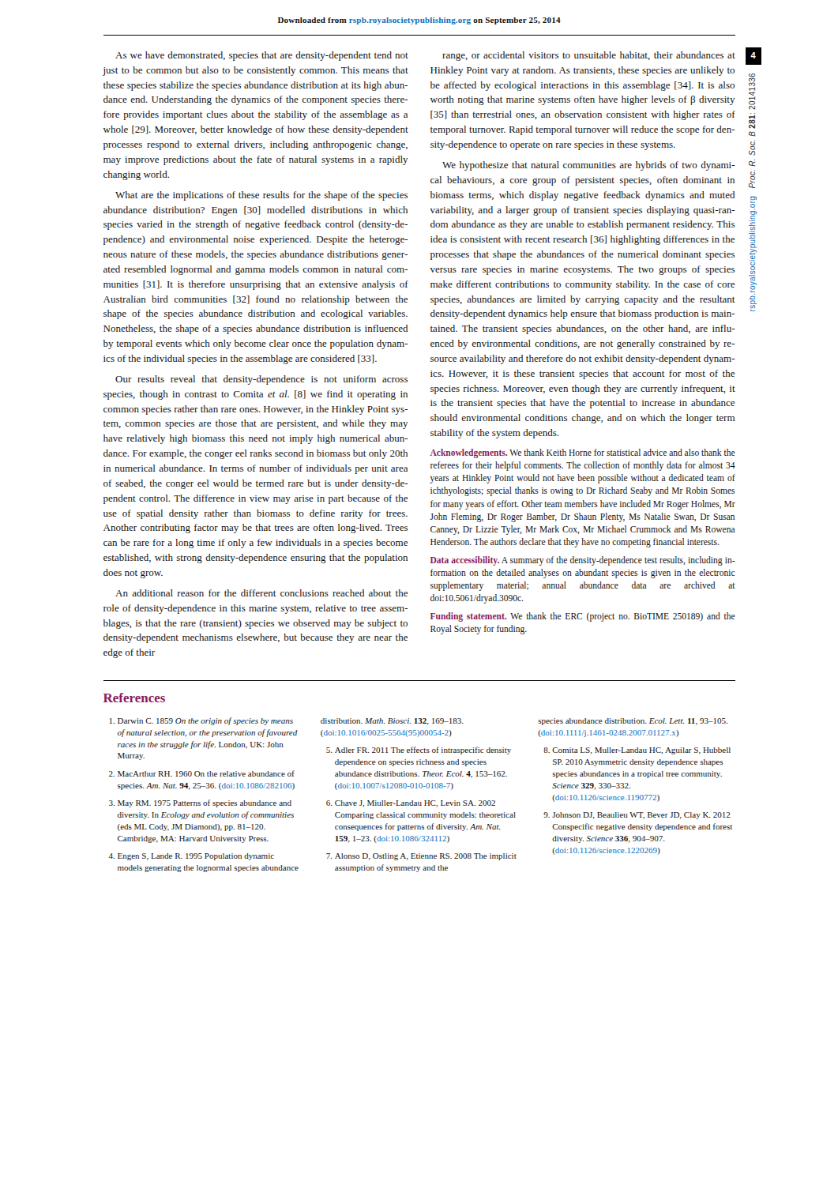Downloaded from rspb.royalsocietypublishing.org on September 25, 2014
4
rspb.royalsocietypublishing.org Proc. R. Soc. B 281: 20141336
As we have demonstrated, species that are density-dependent tend not just to be common but also to be consistently common. This means that these species stabilize the species abundance distribution at its high abundance end. Understanding the dynamics of the component species therefore provides important clues about the stability of the assemblage as a whole [29]. Moreover, better knowledge of how these density-dependent processes respond to external drivers, including anthropogenic change, may improve predictions about the fate of natural systems in a rapidly changing world.
What are the implications of these results for the shape of the species abundance distribution? Engen [30] modelled distributions in which species varied in the strength of negative feedback control (density-dependence) and environmental noise experienced. Despite the heterogeneous nature of these models, the species abundance distributions generated resembled lognormal and gamma models common in natural communities [31]. It is therefore unsurprising that an extensive analysis of Australian bird communities [32] found no relationship between the shape of the species abundance distribution and ecological variables. Nonetheless, the shape of a species abundance distribution is influenced by temporal events which only become clear once the population dynamics of the individual species in the assemblage are considered [33].
Our results reveal that density-dependence is not uniform across species, though in contrast to Comita et al. [8] we find it operating in common species rather than rare ones. However, in the Hinkley Point system, common species are those that are persistent, and while they may have relatively high biomass this need not imply high numerical abundance. For example, the conger eel ranks second in biomass but only 20th in numerical abundance. In terms of number of individuals per unit area of seabed, the conger eel would be termed rare but is under density-dependent control. The difference in view may arise in part because of the use of spatial density rather than biomass to define rarity for trees. Another contributing factor may be that trees are often long-lived. Trees can be rare for a long time if only a few individuals in a species become established, with strong density-dependence ensuring that the population does not grow.
An additional reason for the different conclusions reached about the role of density-dependence in this marine system, relative to tree assemblages, is that the rare (transient) species we observed may be subject to density-dependent mechanisms elsewhere, but because they are near the edge of their
range, or accidental visitors to unsuitable habitat, their abundances at Hinkley Point vary at random. As transients, these species are unlikely to be affected by ecological interactions in this assemblage [34]. It is also worth noting that marine systems often have higher levels of β diversity [35] than terrestrial ones, an observation consistent with higher rates of temporal turnover. Rapid temporal turnover will reduce the scope for density-dependence to operate on rare species in these systems.
We hypothesize that natural communities are hybrids of two dynamical behaviours, a core group of persistent species, often dominant in biomass terms, which display negative feedback dynamics and muted variability, and a larger group of transient species displaying quasi-random abundance as they are unable to establish permanent residency. This idea is consistent with recent research [36] highlighting differences in the processes that shape the abundances of the numerical dominant species versus rare species in marine ecosystems. The two groups of species make different contributions to community stability. In the case of core species, abundances are limited by carrying capacity and the resultant density-dependent dynamics help ensure that biomass production is maintained. The transient species abundances, on the other hand, are influenced by environmental conditions, are not generally constrained by resource availability and therefore do not exhibit density-dependent dynamics. However, it is these transient species that account for most of the species richness. Moreover, even though they are currently infrequent, it is the transient species that have the potential to increase in abundance should environmental conditions change, and on which the longer term stability of the system depends.
Acknowledgements. We thank Keith Horne for statistical advice and also thank the referees for their helpful comments. The collection of monthly data for almost 34 years at Hinkley Point would not have been possible without a dedicated team of ichthyologists; special thanks is owing to Dr Richard Seaby and Mr Robin Somes for many years of effort. Other team members have included Mr Roger Holmes, Mr John Fleming, Dr Roger Bamber, Dr Shaun Plenty, Ms Natalie Swan, Dr Susan Canney, Dr Lizzie Tyler, Mr Mark Cox, Mr Michael Crummock and Ms Rowena Henderson. The authors declare that they have no competing financial interests.
Data accessibility. A summary of the density-dependence test results, including information on the detailed analyses on abundant species is given in the electronic supplementary material; annual abundance data are archived at doi:10.5061/dryad.3090c.
Funding statement. We thank the ERC (project no. BioTIME 250189) and the Royal Society for funding.
References
Darwin C. 1859 On the origin of species by means of natural selection, or the preservation of favoured races in the struggle for life. London, UK: John Murray.
MacArthur RH. 1960 On the relative abundance of species. Am. Nat. 94, 25–36. (doi:10.1086/282106)
May RM. 1975 Patterns of species abundance and diversity. In Ecology and evolution of communities (eds ML Cody, JM Diamond), pp. 81–120. Cambridge, MA: Harvard University Press.
Engen S, Lande R. 1995 Population dynamic models generating the lognormal species abundance
distribution. Math. Biosci. 132, 169–183. (doi:10.1016/0025-5564(95)00054-2)
Adler FR. 2011 The effects of intraspecific density dependence on species richness and species abundance distributions. Theor. Ecol. 4, 153–162. (doi:10.1007/s12080-010-0108-7)
Chave J, Miuller-Landau HC, Levin SA. 2002 Comparing classical community models: theoretical consequences for patterns of diversity. Am. Nat. 159, 1–23. (doi:10.1086/324112)
Alonso D, Ostling A, Etienne RS. 2008 The implicit assumption of symmetry and the
species abundance distribution. Ecol. Lett. 11, 93–105. (doi:10.1111/j.1461-0248.2007.01127.x)
Comita LS, Muller-Landau HC, Aguilar S, Hubbell SP. 2010 Asymmetric density dependence shapes species abundances in a tropical tree community. Science 329, 330–332. (doi:10.1126/science.1190772)
Johnson DJ, Beaulieu WT, Bever JD, Clay K. 2012 Conspecific negative density dependence and forest diversity. Science 336, 904–907. (doi:10.1126/science.1220269)